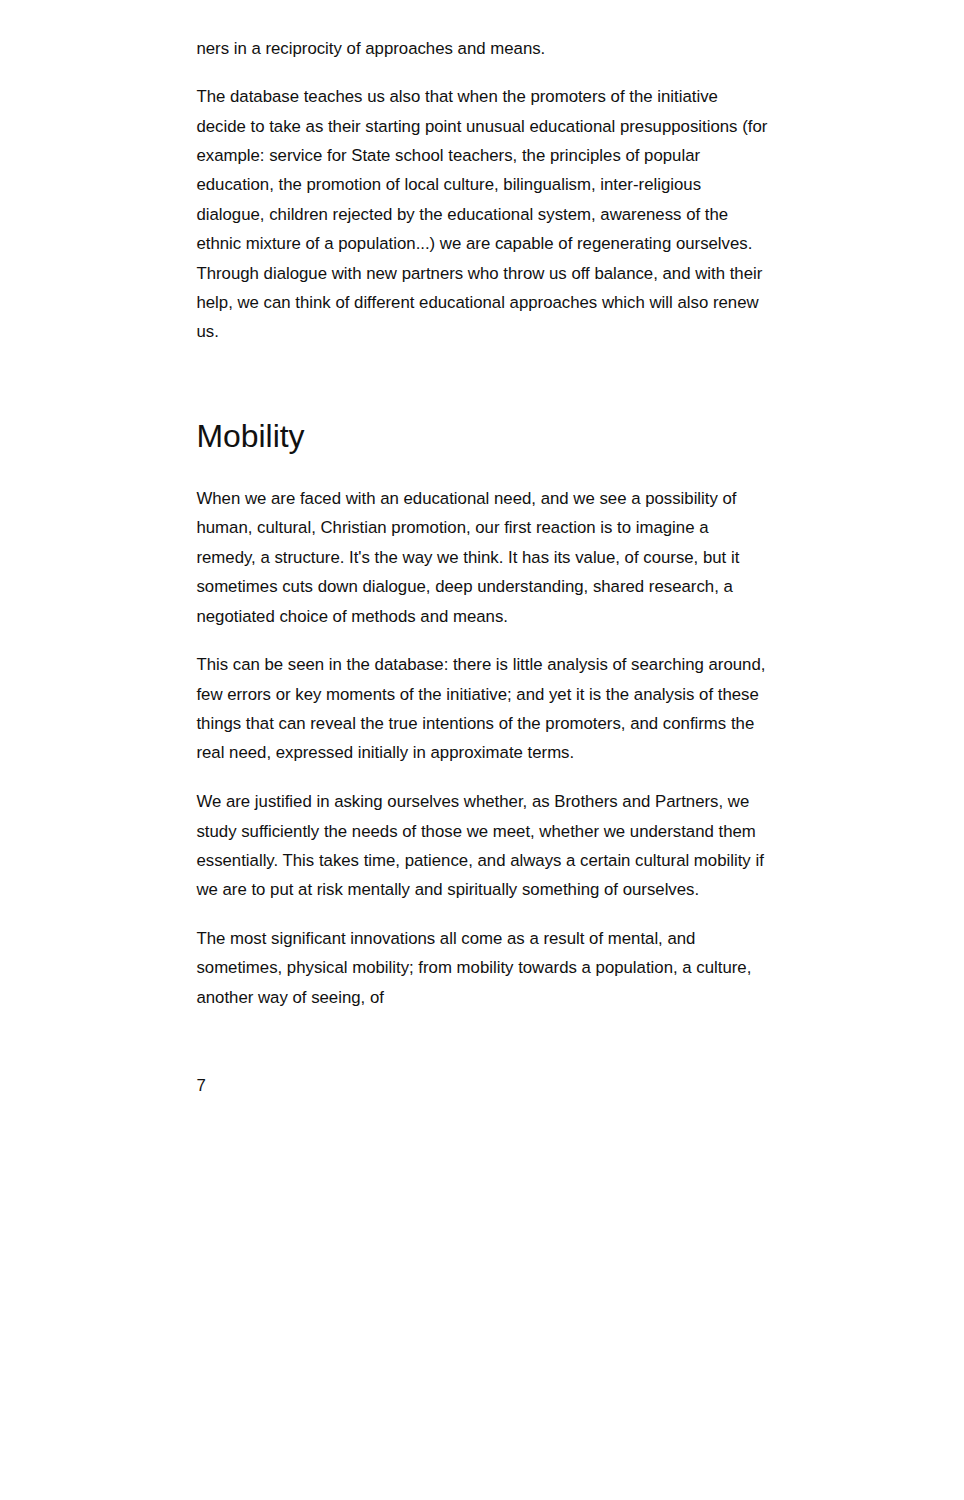ners in a reciprocity of approaches and means.
The database teaches us also that when the promoters of the initiative decide to take as their starting point unusual educational presuppositions (for example: service for State school teachers, the principles of popular education, the promotion of local culture, bilingualism, inter-religious dialogue, children rejected by the educational system, awareness of the ethnic mixture of a population...) we are capable of regenerating ourselves. Through dialogue with new partners who throw us off balance, and with their help, we can think of different educational approaches which will also renew us.
Mobility
When we are faced with an educational need, and we see a possibility of human, cultural, Christian promotion, our first reaction is to imagine a remedy, a structure. It's the way we think. It has its value, of course, but it sometimes cuts down dialogue, deep understanding, shared research, a negotiated choice of methods and means.
This can be seen in the database: there is little analysis of searching around, few errors or key moments of the initiative; and yet it is the analysis of these things that can reveal the true intentions of the promoters, and confirms the real need, expressed initially in approximate terms.
We are justified in asking ourselves whether, as Brothers and Partners, we study sufficiently the needs of those we meet, whether we understand them essentially. This takes time, patience, and always a certain cultural mobility if we are to put at risk mentally and spiritually something of ourselves.
The most significant innovations all come as a result of mental, and sometimes, physical mobility; from mobility towards a population, a culture, another way of seeing, of
7